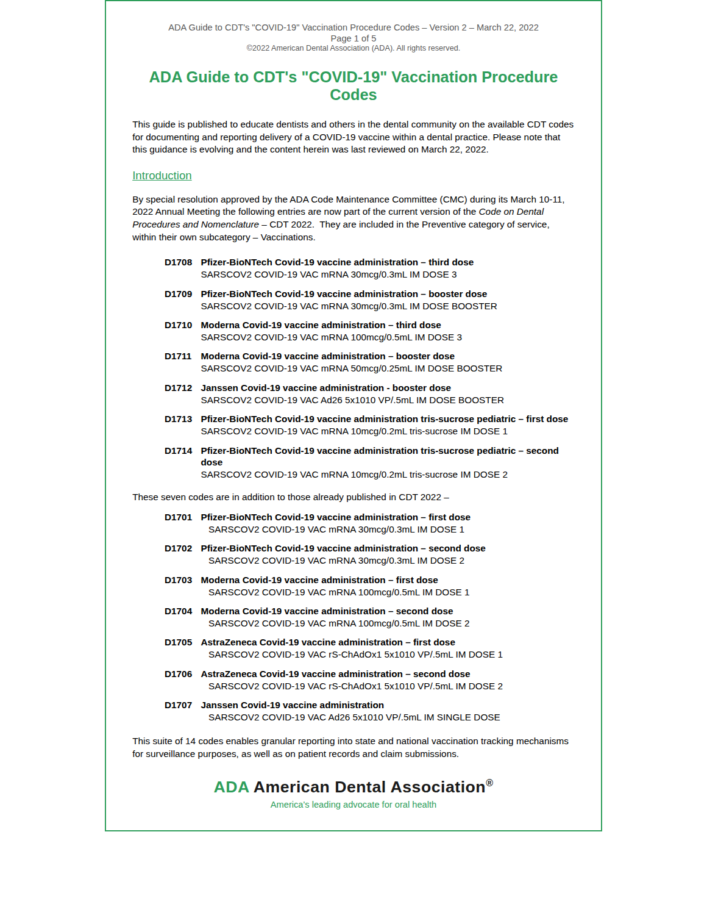ADA Guide to CDT's "COVID-19" Vaccination Procedure Codes – Version 2 – March 22, 2022
Page 1 of 5
©2022 American Dental Association (ADA). All rights reserved.
ADA Guide to CDT's "COVID-19" Vaccination Procedure Codes
This guide is published to educate dentists and others in the dental community on the available CDT codes for documenting and reporting delivery of a COVID-19 vaccine within a dental practice. Please note that this guidance is evolving and the content herein was last reviewed on March 22, 2022.
Introduction
By special resolution approved by the ADA Code Maintenance Committee (CMC) during its March 10-11, 2022 Annual Meeting the following entries are now part of the current version of the Code on Dental Procedures and Nomenclature – CDT 2022. They are included in the Preventive category of service, within their own subcategory – Vaccinations.
D1708 Pfizer-BioNTech Covid-19 vaccine administration – third dose SARSCOV2 COVID-19 VAC mRNA 30mcg/0.3mL IM DOSE 3
D1709 Pfizer-BioNTech Covid-19 vaccine administration – booster dose SARSCOV2 COVID-19 VAC mRNA 30mcg/0.3mL IM DOSE BOOSTER
D1710 Moderna Covid-19 vaccine administration – third dose SARSCOV2 COVID-19 VAC mRNA 100mcg/0.5mL IM DOSE 3
D1711 Moderna Covid-19 vaccine administration – booster dose SARSCOV2 COVID-19 VAC mRNA 50mcg/0.25mL IM DOSE BOOSTER
D1712 Janssen Covid-19 vaccine administration - booster dose SARSCOV2 COVID-19 VAC Ad26 5x1010 VP/.5mL IM DOSE BOOSTER
D1713 Pfizer-BioNTech Covid-19 vaccine administration tris-sucrose pediatric – first dose SARSCOV2 COVID-19 VAC mRNA 10mcg/0.2mL tris-sucrose IM DOSE 1
D1714 Pfizer-BioNTech Covid-19 vaccine administration tris-sucrose pediatric – second dose SARSCOV2 COVID-19 VAC mRNA 10mcg/0.2mL tris-sucrose IM DOSE 2
These seven codes are in addition to those already published in CDT 2022 –
D1701 Pfizer-BioNTech Covid-19 vaccine administration – first dose SARSCOV2 COVID-19 VAC mRNA 30mcg/0.3mL IM DOSE 1
D1702 Pfizer-BioNTech Covid-19 vaccine administration – second dose SARSCOV2 COVID-19 VAC mRNA 30mcg/0.3mL IM DOSE 2
D1703 Moderna Covid-19 vaccine administration – first dose SARSCOV2 COVID-19 VAC mRNA 100mcg/0.5mL IM DOSE 1
D1704 Moderna Covid-19 vaccine administration – second dose SARSCOV2 COVID-19 VAC mRNA 100mcg/0.5mL IM DOSE 2
D1705 AstraZeneca Covid-19 vaccine administration – first dose SARSCOV2 COVID-19 VAC rS-ChAdOx1 5x1010 VP/.5mL IM DOSE 1
D1706 AstraZeneca Covid-19 vaccine administration – second dose SARSCOV2 COVID-19 VAC rS-ChAdOx1 5x1010 VP/.5mL IM DOSE 2
D1707 Janssen Covid-19 vaccine administration SARSCOV2 COVID-19 VAC Ad26 5x1010 VP/.5mL IM SINGLE DOSE
This suite of 14 codes enables granular reporting into state and national vaccination tracking mechanisms for surveillance purposes, as well as on patient records and claim submissions.
ADA American Dental Association®
America's leading advocate for oral health